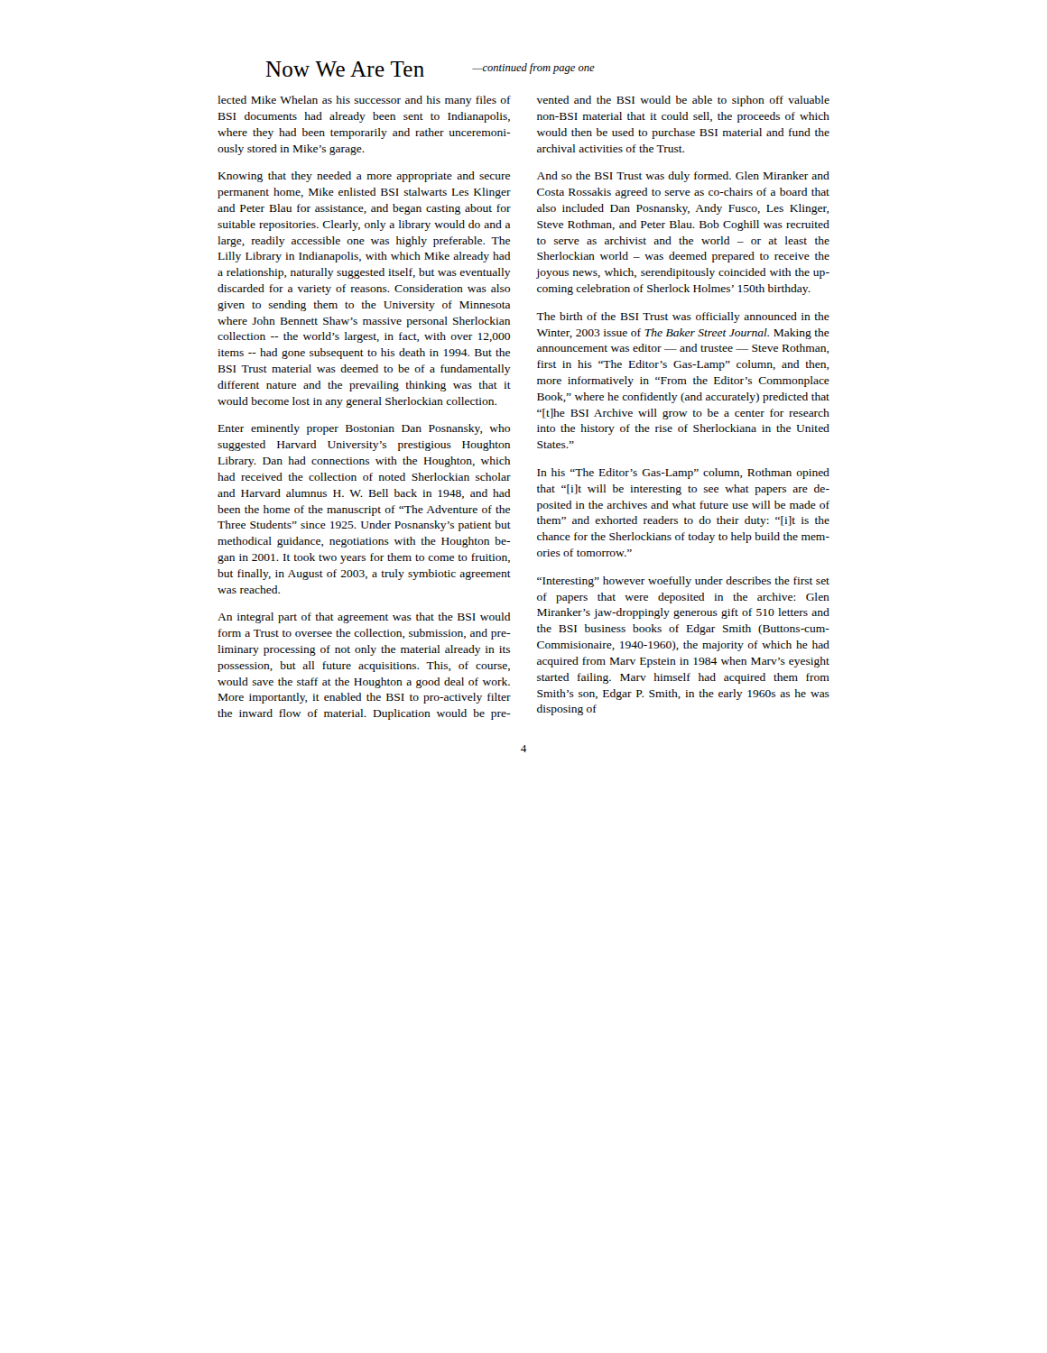Now We Are Ten
—continued from page one
lected Mike Whelan as his successor and his many files of BSI documents had already been sent to Indianapolis, where they had been temporarily and rather unceremoniously stored in Mike’s garage.
Knowing that they needed a more appropriate and secure permanent home, Mike enlisted BSI stalwarts Les Klinger and Peter Blau for assistance, and began casting about for suitable repositories. Clearly, only a library would do and a large, readily accessible one was highly preferable. The Lilly Library in Indianapolis, with which Mike already had a relationship, naturally suggested itself, but was eventually discarded for a variety of reasons. Consideration was also given to sending them to the University of Minnesota where John Bennett Shaw’s massive personal Sherlockian collection -- the world’s largest, in fact, with over 12,000 items -- had gone subsequent to his death in 1994. But the BSI Trust material was deemed to be of a fundamentally different nature and the prevailing thinking was that it would become lost in any general Sherlockian collection.
Enter eminently proper Bostonian Dan Posnansky, who suggested Harvard University’s prestigious Houghton Library. Dan had connections with the Houghton, which had received the collection of noted Sherlockian scholar and Harvard alumnus H. W. Bell back in 1948, and had been the home of the manuscript of “The Adventure of the Three Students” since 1925. Under Posnansky’s patient but methodical guidance, negotiations with the Houghton began in 2001. It took two years for them to come to fruition, but finally, in August of 2003, a truly symbiotic agreement was reached.
An integral part of that agreement was that the BSI would form a Trust to oversee the collection, submission, and preliminary processing of not only the material already in its possession, but all future acquisitions. This, of course, would save the staff at the Houghton a good deal of work. More importantly, it enabled the BSI to pro-actively filter the inward flow of material. Duplication would be prevented and the BSI would be able to siphon off valuable non-BSI material that it could sell, the proceeds of which would then be used to purchase BSI material and fund the archival activities of the Trust.
And so the BSI Trust was duly formed. Glen Miranker and Costa Rossakis agreed to serve as co-chairs of a board that also included Dan Posnansky, Andy Fusco, Les Klinger, Steve Rothman, and Peter Blau. Bob Coghill was recruited to serve as archivist and the world – or at least the Sherlockian world – was deemed prepared to receive the joyous news, which, serendipitously coincided with the upcoming celebration of Sherlock Holmes’ 150th birthday.
The birth of the BSI Trust was officially announced in the Winter, 2003 issue of The Baker Street Journal. Making the announcement was editor — and trustee — Steve Rothman, first in his “The Editor’s Gas-Lamp” column, and then, more informatively in “From the Editor’s Commonplace Book,” where he confidently (and accurately) predicted that “[t]he BSI Archive will grow to be a center for research into the history of the rise of Sherlockiana in the United States.”
In his “The Editor’s Gas-Lamp” column, Rothman opined that “[i]t will be interesting to see what papers are deposited in the archives and what future use will be made of them” and exhorted readers to do their duty: “[i]t is the chance for the Sherlockians of today to help build the memories of tomorrow.”
“Interesting” however woefully under describes the first set of papers that were deposited in the archive: Glen Miranker’s jaw-droppingly generous gift of 510 letters and the BSI business books of Edgar Smith (Buttons-cum-Commisionaire, 1940-1960), the majority of which he had acquired from Marv Epstein in 1984 when Marv’s eyesight started failing. Marv himself had acquired them from Smith’s son, Edgar P. Smith, in the early 1960s as he was disposing of
4